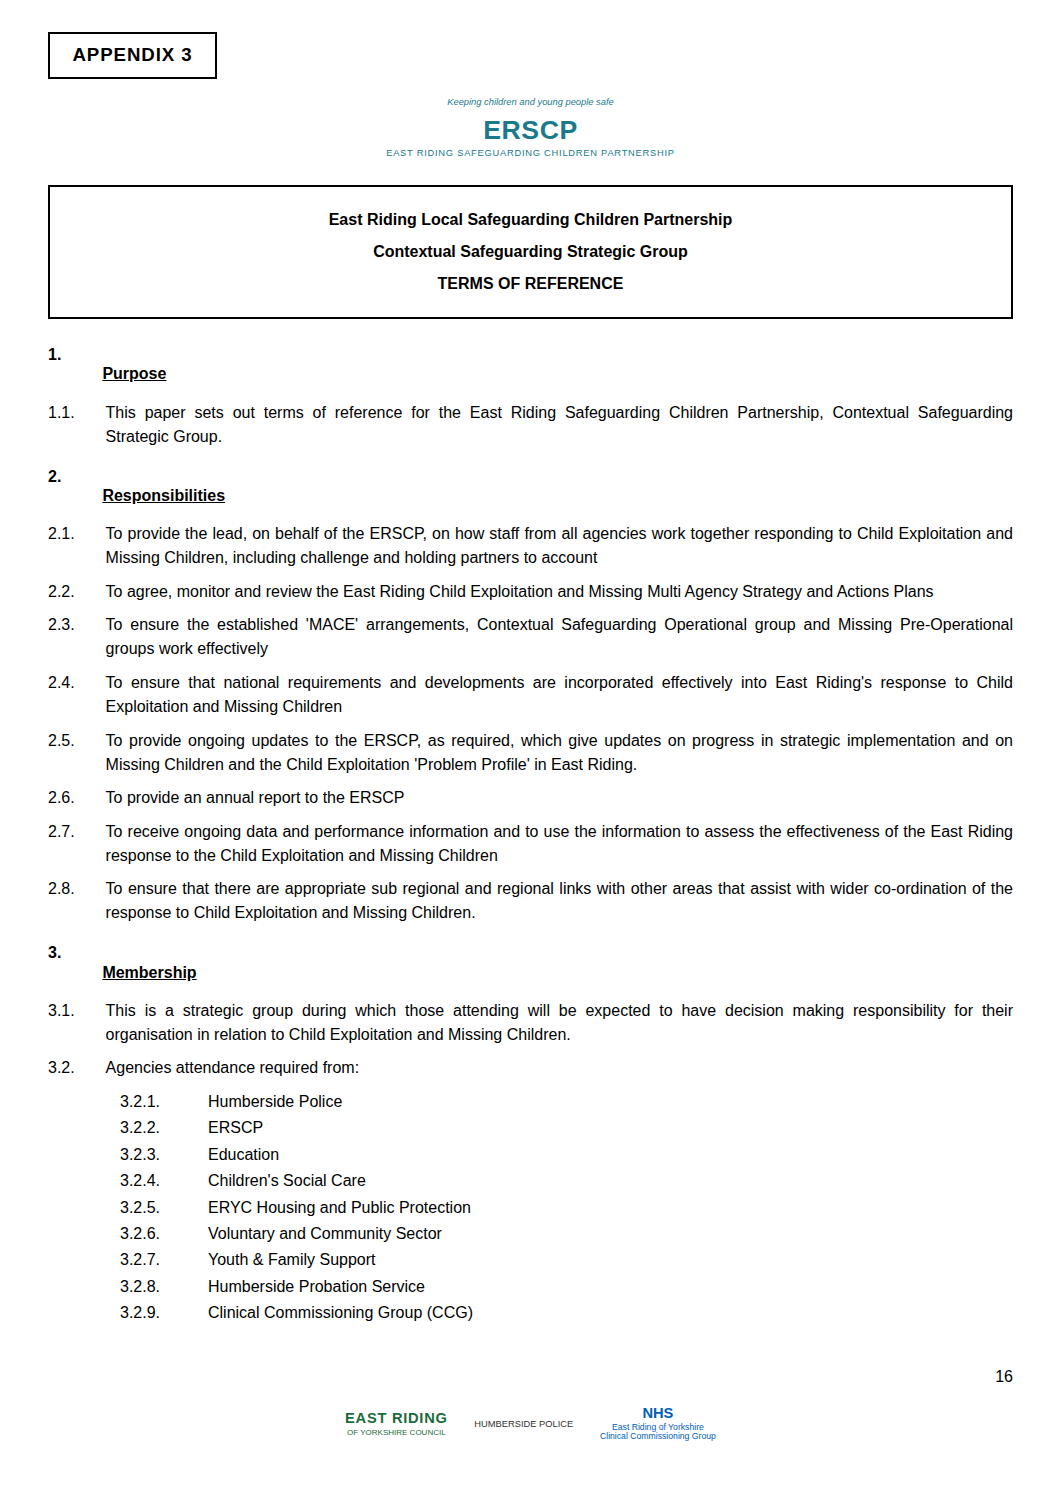APPENDIX 3
Keeping children and young people safe ERSCP EAST RIDING SAFEGUARDING CHILDREN PARTNERSHIP
East Riding Local Safeguarding Children Partnership
Contextual Safeguarding Strategic Group
TERMS OF REFERENCE
1.
Purpose
1.1. This paper sets out terms of reference for the East Riding Safeguarding Children Partnership, Contextual Safeguarding Strategic Group.
2.
Responsibilities
2.1. To provide the lead, on behalf of the ERSCP, on how staff from all agencies work together responding to Child Exploitation and Missing Children, including challenge and holding partners to account
2.2. To agree, monitor and review the East Riding Child Exploitation and Missing Multi Agency Strategy and Actions Plans
2.3. To ensure the established 'MACE' arrangements, Contextual Safeguarding Operational group and Missing Pre-Operational groups work effectively
2.4. To ensure that national requirements and developments are incorporated effectively into East Riding's response to Child Exploitation and Missing Children
2.5. To provide ongoing updates to the ERSCP, as required, which give updates on progress in strategic implementation and on Missing Children and the Child Exploitation 'Problem Profile' in East Riding.
2.6. To provide an annual report to the ERSCP
2.7. To receive ongoing data and performance information and to use the information to assess the effectiveness of the East Riding response to the Child Exploitation and Missing Children
2.8. To ensure that there are appropriate sub regional and regional links with other areas that assist with wider co-ordination of the response to Child Exploitation and Missing Children.
3.
Membership
3.1. This is a strategic group during which those attending will be expected to have decision making responsibility for their organisation in relation to Child Exploitation and Missing Children.
3.2. Agencies attendance required from:
3.2.1. Humberside Police
3.2.2. ERSCP
3.2.3. Education
3.2.4. Children's Social Care
3.2.5. ERYC Housing and Public Protection
3.2.6. Voluntary and Community Sector
3.2.7. Youth & Family Support
3.2.8. Humberside Probation Service
3.2.9. Clinical Commissioning Group (CCG)
16
EAST RIDING OF YORKSHIRE COUNCIL
HUMBERSIDE POLICE
NHS East Riding of Yorkshire
Clinical Commissioning Group